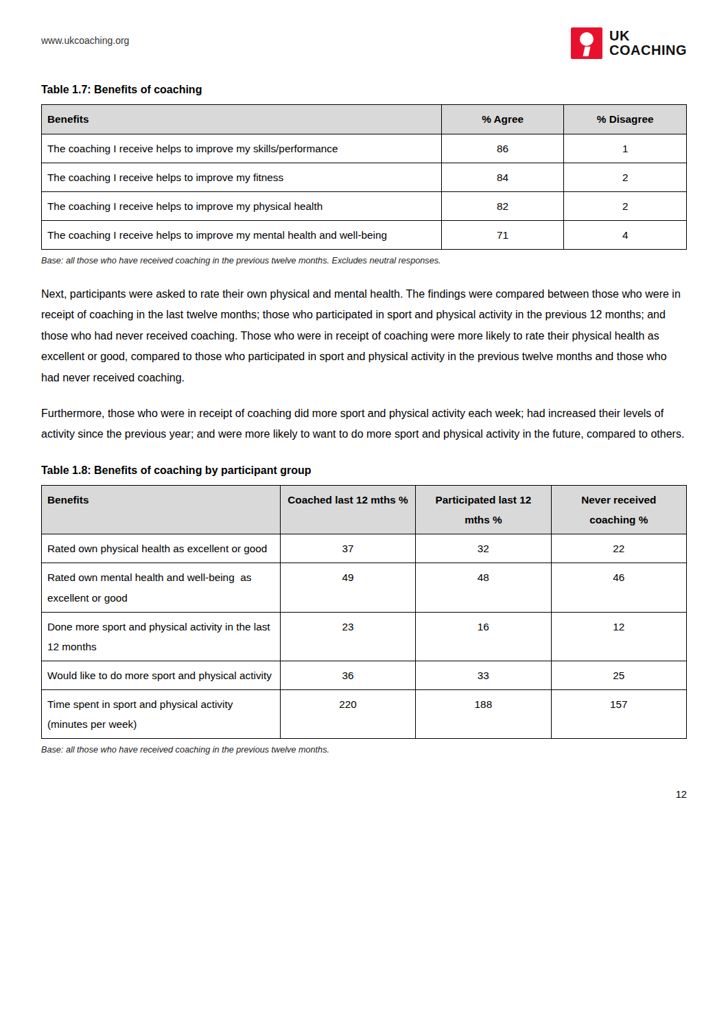www.ukcoaching.org
UK
COACHING
Table 1.7: Benefits of coaching
| Benefits | % Agree | % Disagree |
| --- | --- | --- |
| The coaching I receive helps to improve my skills/performance | 86 | 1 |
| The coaching I receive helps to improve my fitness | 84 | 2 |
| The coaching I receive helps to improve my physical health | 82 | 2 |
| The coaching I receive helps to improve my mental health and well-being | 71 | 4 |
Base: all those who have received coaching in the previous twelve months. Excludes neutral responses.
Next, participants were asked to rate their own physical and mental health. The findings were compared between those who were in receipt of coaching in the last twelve months; those who participated in sport and physical activity in the previous 12 months; and those who had never received coaching. Those who were in receipt of coaching were more likely to rate their physical health as excellent or good, compared to those who participated in sport and physical activity in the previous twelve months and those who had never received coaching.
Furthermore, those who were in receipt of coaching did more sport and physical activity each week; had increased their levels of activity since the previous year; and were more likely to want to do more sport and physical activity in the future, compared to others.
Table 1.8: Benefits of coaching by participant group
| Benefits | Coached last 12 mths % | Participated last 12 mths % | Never received coaching % |
| --- | --- | --- | --- |
| Rated own physical health as excellent or good | 37 | 32 | 22 |
| Rated own mental health and well-being as excellent or good | 49 | 48 | 46 |
| Done more sport and physical activity in the last 12 months | 23 | 16 | 12 |
| Would like to do more sport and physical activity | 36 | 33 | 25 |
| Time spent in sport and physical activity (minutes per week) | 220 | 188 | 157 |
Base: all those who have received coaching in the previous twelve months.
12